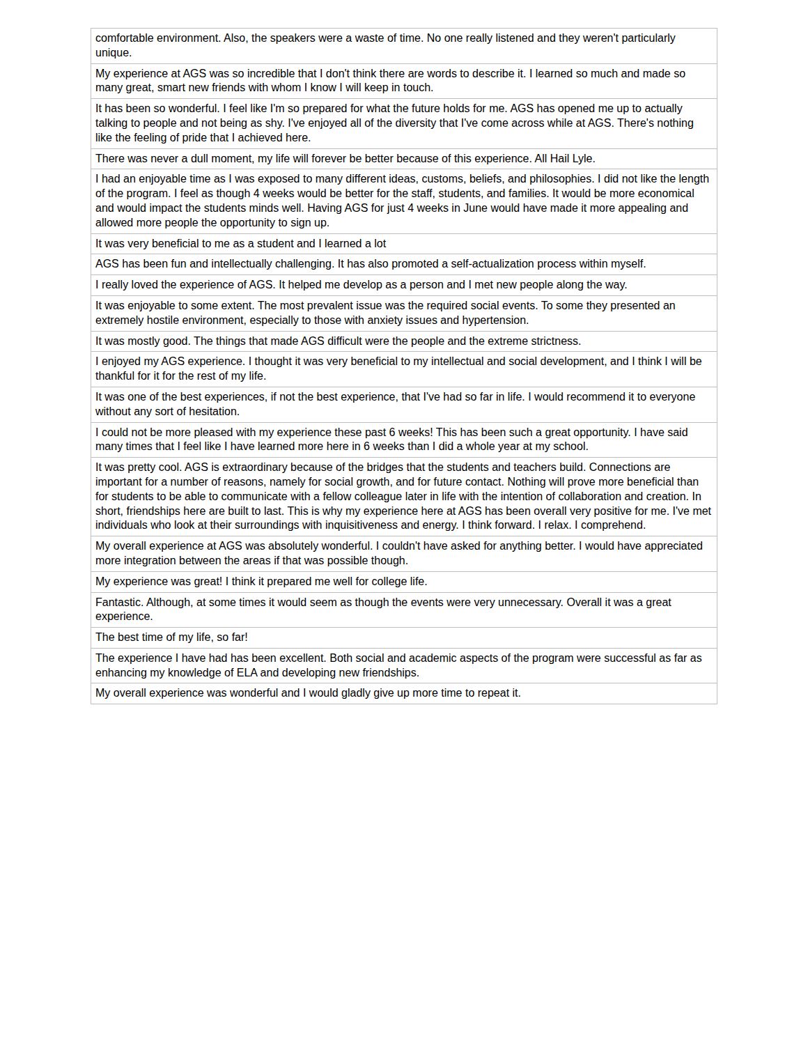| comfortable environment. Also, the speakers were a waste of time. No one really listened and they weren't particularly unique. |
| My experience at AGS was so incredible that I don't think there are words to describe it. I learned so much and made so many great, smart new friends with whom I know I will keep in touch. |
| It has been so wonderful. I feel like I'm so prepared for what the future holds for me. AGS has opened me up to actually talking to people and not being as shy. I've enjoyed all of the diversity that I've come across while at AGS. There's nothing like the feeling of pride that I achieved here. |
| There was never a dull moment, my life will forever be better because of this experience. All Hail Lyle. |
| I had an enjoyable time as I was exposed to many different ideas, customs, beliefs, and philosophies. I did not like the length of the program. I feel as though 4 weeks would be better for the staff, students, and families. It would be more economical and would impact the students minds well. Having AGS for just 4 weeks in June would have made it more appealing and allowed more people the opportunity to sign up. |
| It was very beneficial to me as a student and I learned a lot |
| AGS has been fun and intellectually challenging. It has also promoted a self-actualization process within myself. |
| I really loved the experience of AGS. It helped me develop as a person and I met new people along the way. |
| It was enjoyable to some extent. The most prevalent issue was the required social events. To some they presented an extremely hostile environment, especially to those with anxiety issues and hypertension. |
| It was mostly good. The things that made AGS difficult were the people and the extreme strictness. |
| I enjoyed my AGS experience. I thought it was very beneficial to my intellectual and social development, and I think I will be thankful for it for the rest of my life. |
| It was one of the best experiences, if not the best experience, that I've had so far in life. I would recommend it to everyone without any sort of hesitation. |
| I could not be more pleased with my experience these past 6 weeks! This has been such a great opportunity. I have said many times that I feel like I have learned more here in 6 weeks than I did a whole year at my school. |
| It was pretty cool. AGS is extraordinary because of the bridges that the students and teachers build. Connections are important for a number of reasons, namely for social growth, and for future contact. Nothing will prove more beneficial than for students to be able to communicate with a fellow colleague later in life with the intention of collaboration and creation. In short, friendships here are built to last. This is why my experience here at AGS has been overall very positive for me. I've met individuals who look at their surroundings with inquisitiveness and energy. I think forward. I relax. I comprehend. |
| My overall experience at AGS was absolutely wonderful. I couldn't have asked for anything better. I would have appreciated more integration between the areas if that was possible though. |
| My experience was great! I think it prepared me well for college life. |
| Fantastic. Although, at some times it would seem as though the events were very unnecessary. Overall it was a great experience. |
| The best time of my life, so far! |
| The experience I have had has been excellent. Both social and academic aspects of the program were successful as far as enhancing my knowledge of ELA and developing new friendships. |
| My overall experience was wonderful and I would gladly give up more time to repeat it. |